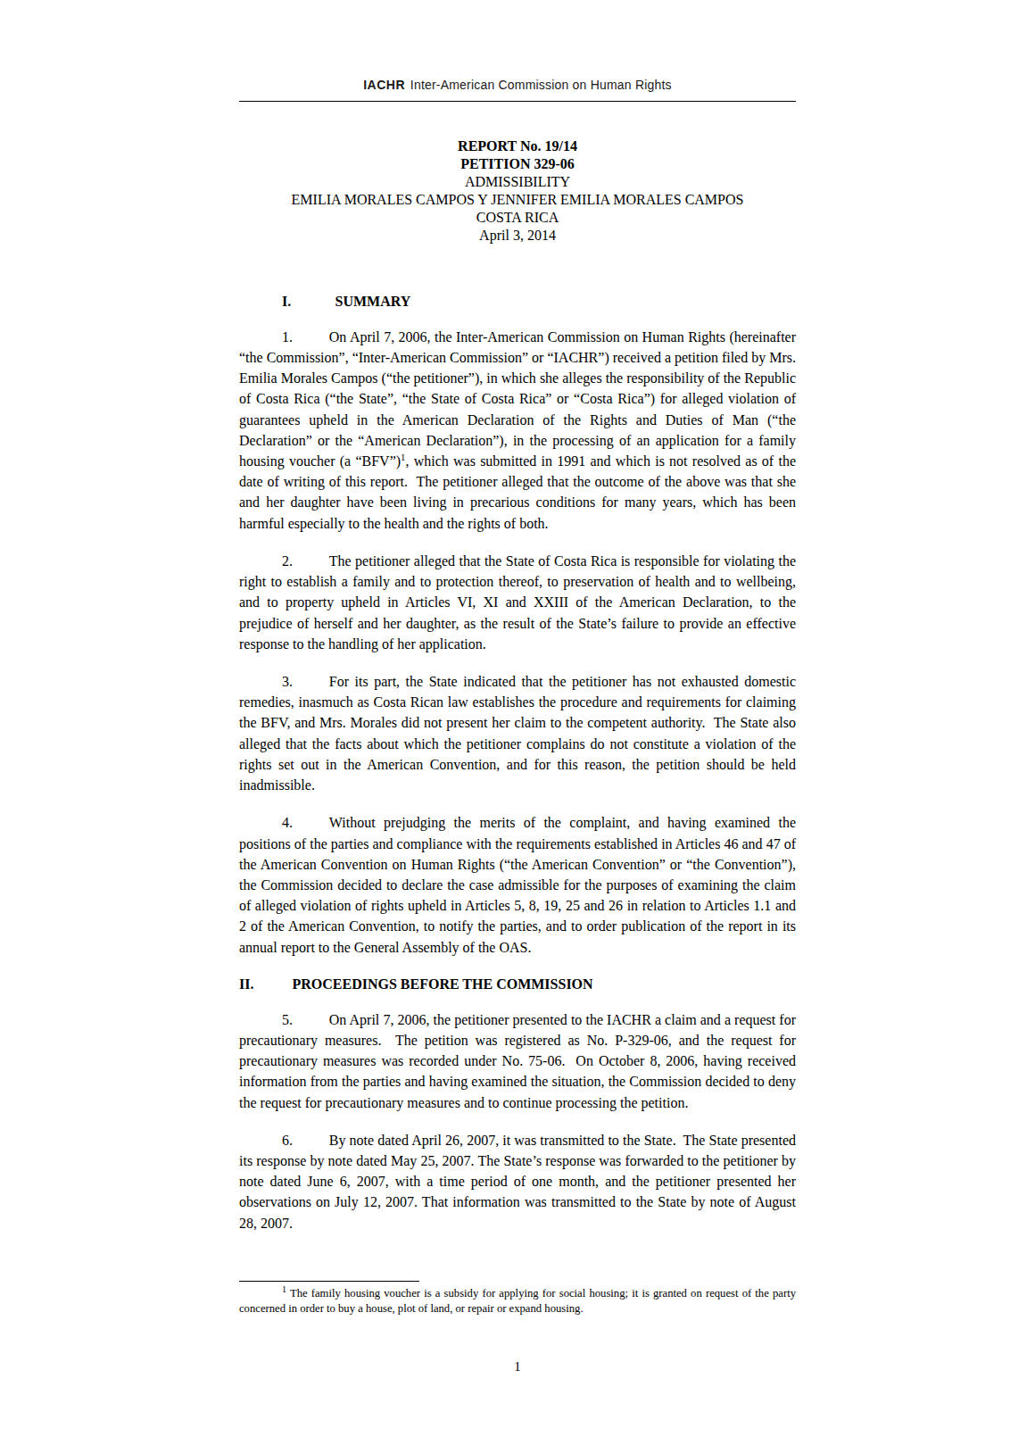IACHR Inter-American Commission on Human Rights
REPORT No. 19/14
PETITION 329-06
ADMISSIBILITY
EMILIA MORALES CAMPOS Y JENNIFER EMILIA MORALES CAMPOS
COSTA RICA
April 3, 2014
I. SUMMARY
1. On April 7, 2006, the Inter-American Commission on Human Rights (hereinafter “the Commission”, “Inter-American Commission” or “IACHR”) received a petition filed by Mrs. Emilia Morales Campos (“the petitioner”), in which she alleges the responsibility of the Republic of Costa Rica (“the State”, “the State of Costa Rica” or “Costa Rica”) for alleged violation of guarantees upheld in the American Declaration of the Rights and Duties of Man (“the Declaration” or the “American Declaration”), in the processing of an application for a family housing voucher (a “BFV”)1, which was submitted in 1991 and which is not resolved as of the date of writing of this report. The petitioner alleged that the outcome of the above was that she and her daughter have been living in precarious conditions for many years, which has been harmful especially to the health and the rights of both.
2. The petitioner alleged that the State of Costa Rica is responsible for violating the right to establish a family and to protection thereof, to preservation of health and to wellbeing, and to property upheld in Articles VI, XI and XXIII of the American Declaration, to the prejudice of herself and her daughter, as the result of the State’s failure to provide an effective response to the handling of her application.
3. For its part, the State indicated that the petitioner has not exhausted domestic remedies, inasmuch as Costa Rican law establishes the procedure and requirements for claiming the BFV, and Mrs. Morales did not present her claim to the competent authority. The State also alleged that the facts about which the petitioner complains do not constitute a violation of the rights set out in the American Convention, and for this reason, the petition should be held inadmissible.
4. Without prejudging the merits of the complaint, and having examined the positions of the parties and compliance with the requirements established in Articles 46 and 47 of the American Convention on Human Rights (“the American Convention” or “the Convention”), the Commission decided to declare the case admissible for the purposes of examining the claim of alleged violation of rights upheld in Articles 5, 8, 19, 25 and 26 in relation to Articles 1.1 and 2 of the American Convention, to notify the parties, and to order publication of the report in its annual report to the General Assembly of the OAS.
II. PROCEEDINGS BEFORE THE COMMISSION
5. On April 7, 2006, the petitioner presented to the IACHR a claim and a request for precautionary measures. The petition was registered as No. P-329-06, and the request for precautionary measures was recorded under No. 75-06. On October 8, 2006, having received information from the parties and having examined the situation, the Commission decided to deny the request for precautionary measures and to continue processing the petition.
6. By note dated April 26, 2007, it was transmitted to the State. The State presented its response by note dated May 25, 2007. The State’s response was forwarded to the petitioner by note dated June 6, 2007, with a time period of one month, and the petitioner presented her observations on July 12, 2007. That information was transmitted to the State by note of August 28, 2007.
1 The family housing voucher is a subsidy for applying for social housing; it is granted on request of the party concerned in order to buy a house, plot of land, or repair or expand housing.
1